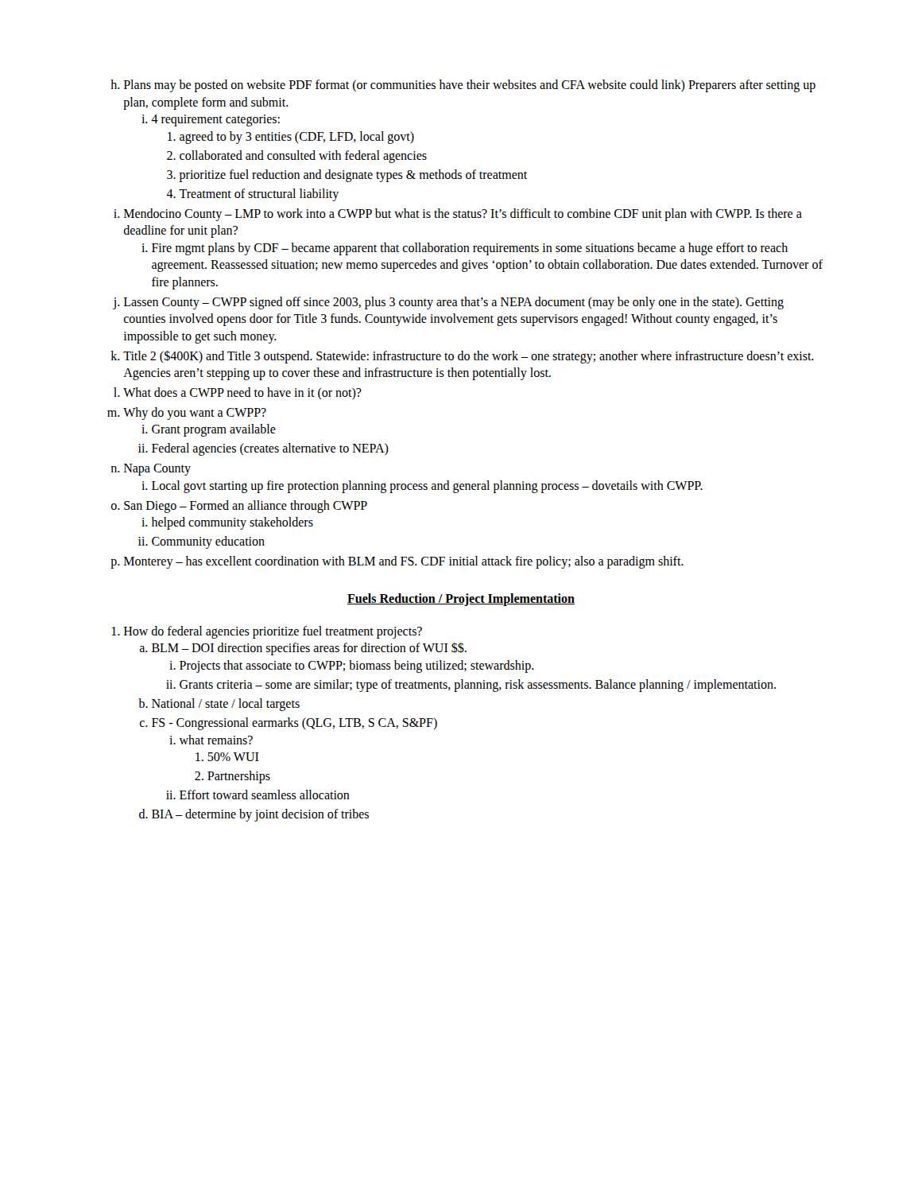Plans may be posted on website PDF format (or communities have their websites and CFA website could link) Preparers after setting up plan, complete form and submit.
4 requirement categories:
agreed to by 3 entities (CDF, LFD, local govt)
collaborated and consulted with federal agencies
prioritize fuel reduction and designate types & methods of treatment
Treatment of structural liability
Mendocino County – LMP to work into a CWPP but what is the status? It’s difficult to combine CDF unit plan with CWPP. Is there a deadline for unit plan?
Fire mgmt plans by CDF – became apparent that collaboration requirements in some situations became a huge effort to reach agreement. Reassessed situation; new memo supercedes and gives ‘option’ to obtain collaboration. Due dates extended. Turnover of fire planners.
Lassen County – CWPP signed off since 2003, plus 3 county area that’s a NEPA document (may be only one in the state). Getting counties involved opens door for Title 3 funds. Countywide involvement gets supervisors engaged! Without county engaged, it’s impossible to get such money.
Title 2 ($400K) and Title 3 outspend. Statewide: infrastructure to do the work – one strategy; another where infrastructure doesn’t exist. Agencies aren’t stepping up to cover these and infrastructure is then potentially lost.
What does a CWPP need to have in it (or not)?
Why do you want a CWPP?
Grant program available
Federal agencies (creates alternative to NEPA)
Napa County
Local govt starting up fire protection planning process and general planning process – dovetails with CWPP.
San Diego – Formed an alliance through CWPP
helped community stakeholders
Community education
Monterey – has excellent coordination with BLM and FS. CDF initial attack fire policy; also a paradigm shift.
Fuels Reduction / Project Implementation
How do federal agencies prioritize fuel treatment projects?
BLM – DOI direction specifies areas for direction of WUI $$.
Projects that associate to CWPP; biomass being utilized; stewardship.
Grants criteria – some are similar; type of treatments, planning, risk assessments. Balance planning / implementation.
National / state / local targets
FS - Congressional earmarks (QLG, LTB, S CA, S&PF)
what remains?
50% WUI
Partnerships
Effort toward seamless allocation
BIA – determine by joint decision of tribes